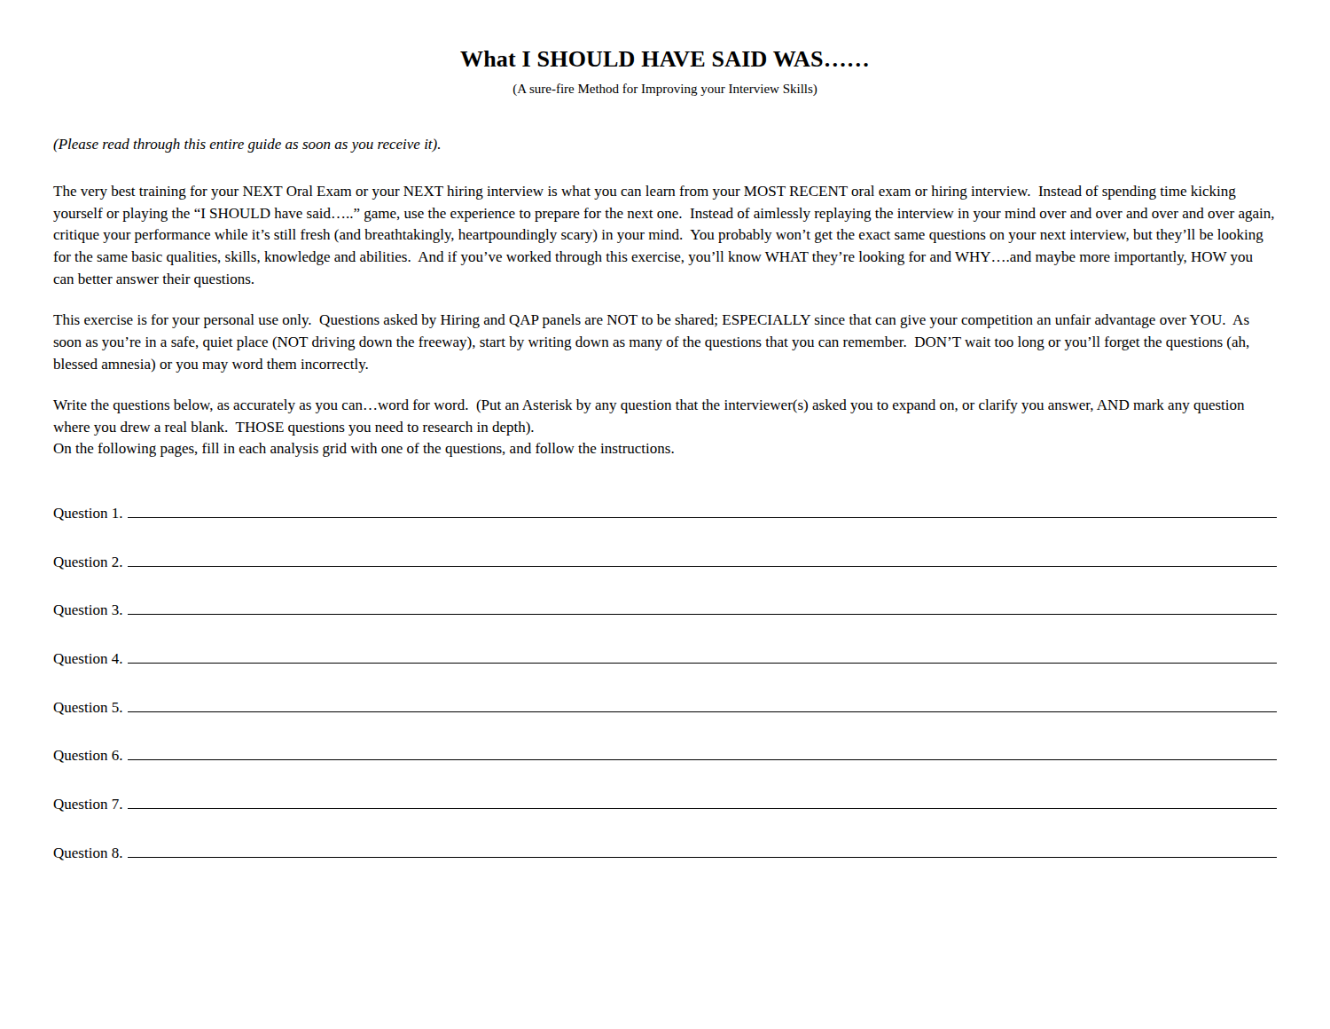What I SHOULD HAVE SAID WAS……
(A sure-fire Method for Improving your Interview Skills)
(Please read through this entire guide as soon as you receive it).
The very best training for your NEXT Oral Exam or your NEXT hiring interview is what you can learn from your MOST RECENT oral exam or hiring interview. Instead of spending time kicking yourself or playing the “I SHOULD have said…..” game, use the experience to prepare for the next one. Instead of aimlessly replaying the interview in your mind over and over and over and over again, critique your performance while it’s still fresh (and breathtakingly, heartpoundingly scary) in your mind. You probably won’t get the exact same questions on your next interview, but they’ll be looking for the same basic qualities, skills, knowledge and abilities. And if you’ve worked through this exercise, you’ll know WHAT they’re looking for and WHY….and maybe more importantly, HOW you can better answer their questions.
This exercise is for your personal use only. Questions asked by Hiring and QAP panels are NOT to be shared; ESPECIALLY since that can give your competition an unfair advantage over YOU. As soon as you’re in a safe, quiet place (NOT driving down the freeway), start by writing down as many of the questions that you can remember. DON’T wait too long or you’ll forget the questions (ah, blessed amnesia) or you may word them incorrectly.
Write the questions below, as accurately as you can…word for word. (Put an Asterisk by any question that the interviewer(s) asked you to expand on, or clarify you answer, AND mark any question where you drew a real blank. THOSE questions you need to research in depth).
On the following pages, fill in each analysis grid with one of the questions, and follow the instructions.
Question 1.
Question 2.
Question 3.
Question 4.
Question 5.
Question 6.
Question 7.
Question 8.